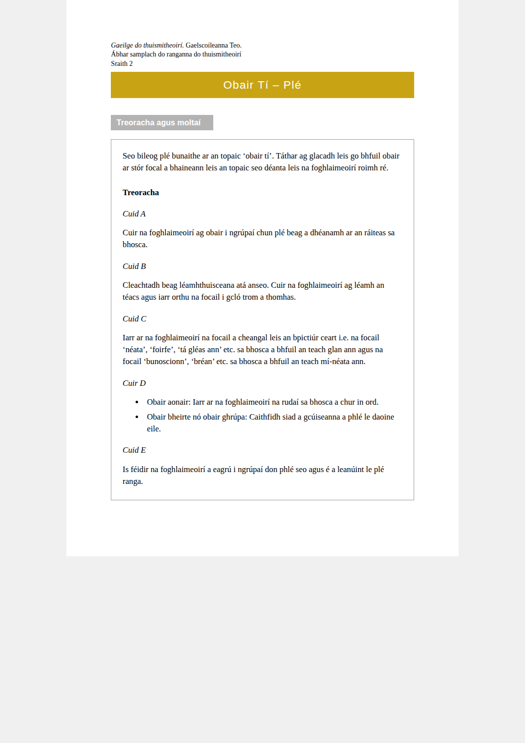Gaeilge do thuismitheoirí. Gaelscoileanna Teo.
Ábhar samplach do ranganna do thuismitheoirí
Sraith 2
Obair Tí – Plé
Treoracha agus moltaí
Seo bileog plé bunaithe ar an topaic ‘obair tí’. Táthar ag glacadh leis go bhfuil obair ar stór focal a bhaineann leis an topaic seo déanta leis na foghlaimeoirí roimh ré.
Treoracha
Cuid A
Cuir na foghlaimeoirí ag obair i ngrúpaí chun plé beag a dhéanamh ar an ráiteas sa bhosca.
Cuid B
Cleachtadh beag léamhthuisceana atá anseo. Cuir na foghlaimeoirí ag léamh an téacs agus iarr orthu na focail i gcló trom a thomhas.
Cuid C
Iarr ar na foghlaimeoirí na focail a cheangal leis an bpictiúr ceart i.e. na focail ‘néata’, ‘foirfe’, ‘tá gléas ann’ etc. sa bhosca a bhfuil an teach glan ann agus na focail ‘bunoscionn’, ‘bréan’ etc. sa bhosca a bhfuil an teach mí-néata ann.
Cuir D
Obair aonair: Iarr ar na foghlaimeoirí na rudaí sa bhosca a chur in ord.
Obair bheirte nó obair ghrúpa: Caithfidh siad a gcúiseanna a phlé le daoine eile.
Cuid E
Is féidir na foghlaimeoirí a eagrú i ngrúpaí don phlé seo agus é a leanúint le plé ranga.